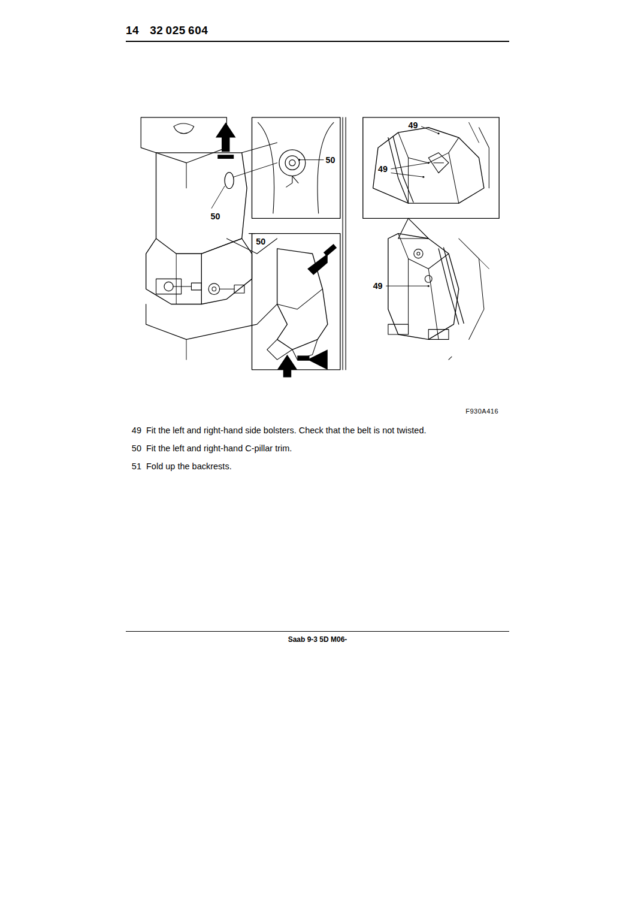1432 025 604
50 50 50 49 49 49
F930A416
49 Fit the left and right-hand side bolsters. Check that the belt is not twisted.
50 Fit the left and right-hand C-pillar trim.
51 Fold up the backrests.
Saab 9-3 5D M06-